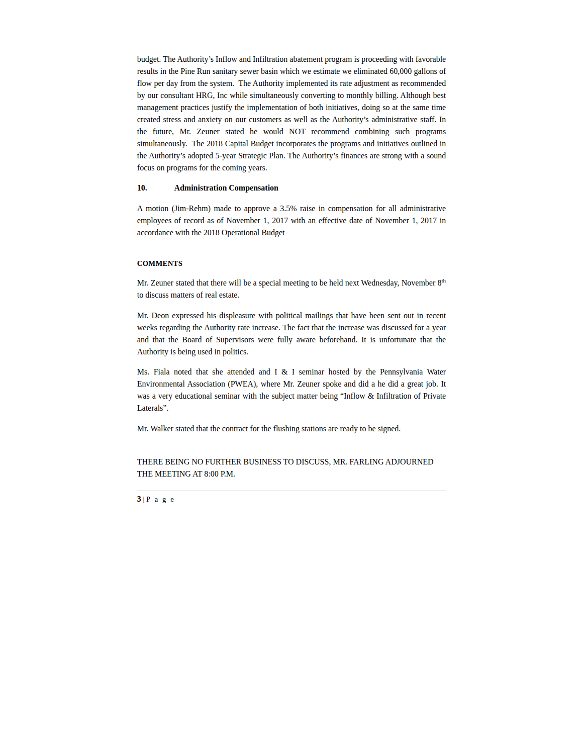budget. The Authority’s Inflow and Infiltration abatement program is proceeding with favorable results in the Pine Run sanitary sewer basin which we estimate we eliminated 60,000 gallons of flow per day from the system. The Authority implemented its rate adjustment as recommended by our consultant HRG, Inc while simultaneously converting to monthly billing. Although best management practices justify the implementation of both initiatives, doing so at the same time created stress and anxiety on our customers as well as the Authority’s administrative staff. In the future, Mr. Zeuner stated he would NOT recommend combining such programs simultaneously. The 2018 Capital Budget incorporates the programs and initiatives outlined in the Authority’s adopted 5-year Strategic Plan. The Authority’s finances are strong with a sound focus on programs for the coming years.
10. Administration Compensation
A motion (Jim-Rehm) made to approve a 3.5% raise in compensation for all administrative employees of record as of November 1, 2017 with an effective date of November 1, 2017 in accordance with the 2018 Operational Budget
COMMENTS
Mr. Zeuner stated that there will be a special meeting to be held next Wednesday, November 8th to discuss matters of real estate.
Mr. Deon expressed his displeasure with political mailings that have been sent out in recent weeks regarding the Authority rate increase. The fact that the increase was discussed for a year and that the Board of Supervisors were fully aware beforehand. It is unfortunate that the Authority is being used in politics.
Ms. Fiala noted that she attended and I & I seminar hosted by the Pennsylvania Water Environmental Association (PWEA), where Mr. Zeuner spoke and did a he did a great job. It was a very educational seminar with the subject matter being “Inflow & Infiltration of Private Laterals”.
Mr. Walker stated that the contract for the flushing stations are ready to be signed.
THERE BEING NO FURTHER BUSINESS TO DISCUSS, MR. FARLING ADJOURNED THE MEETING AT 8:00 P.M.
3 | P a g e